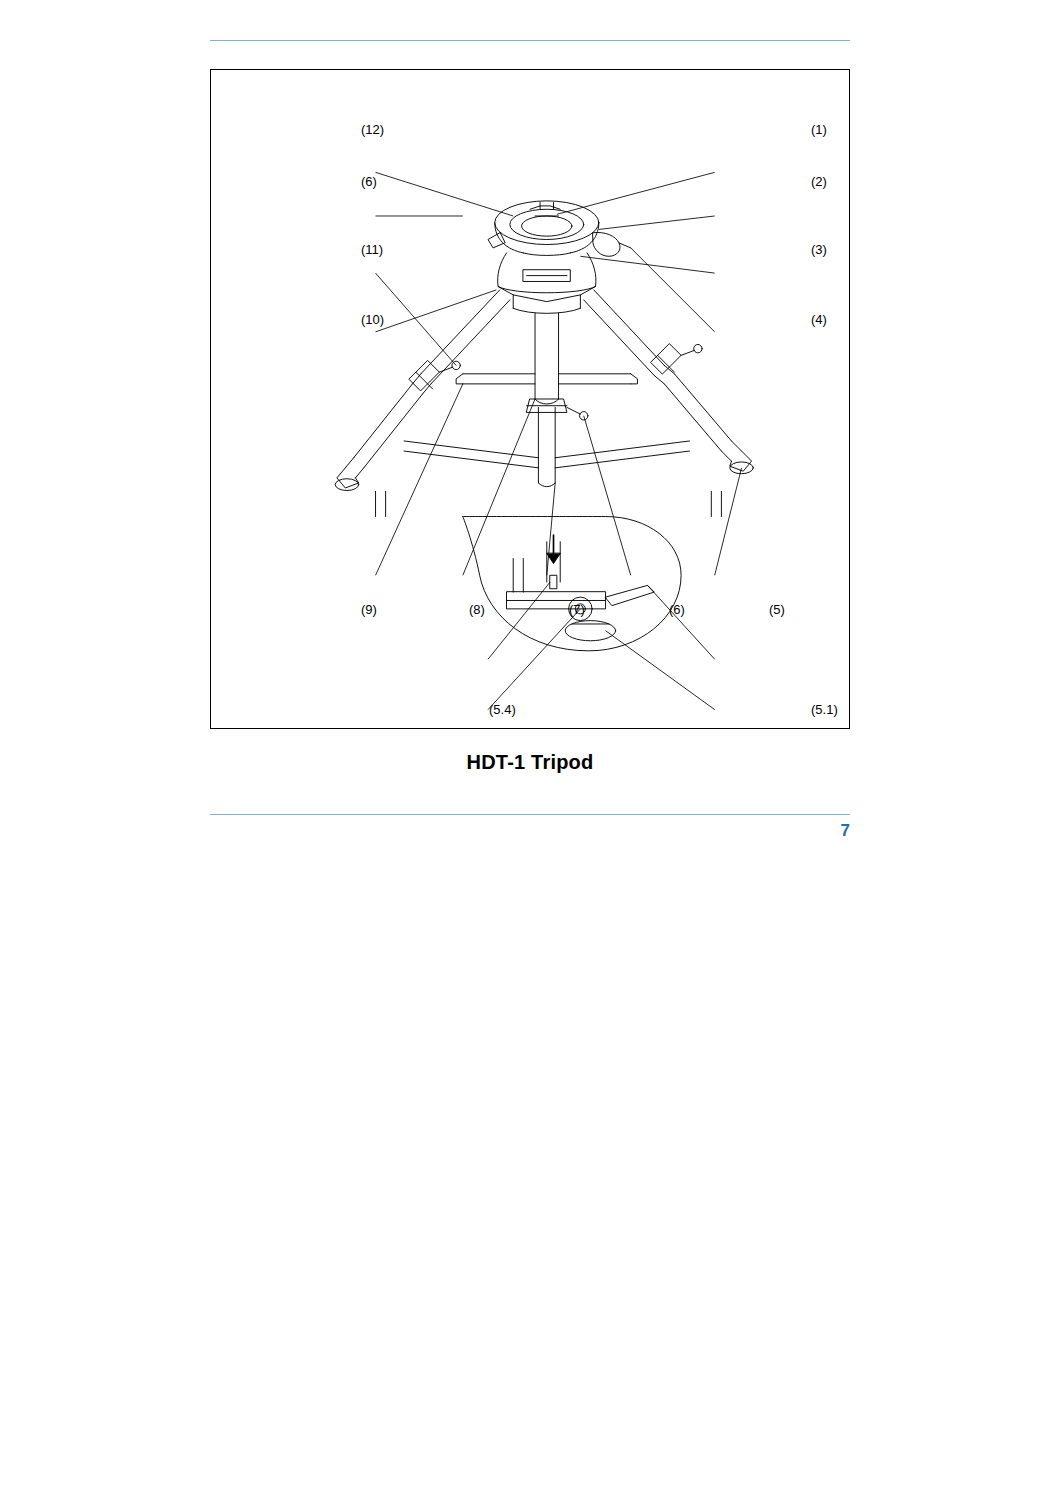(12) (1) (2) (3) (4) (6) (11) (10) (9) (8) (7) (6) (5) (5.4) (5.3) (5.1) (5.2)
HDT-1 Tripod
7